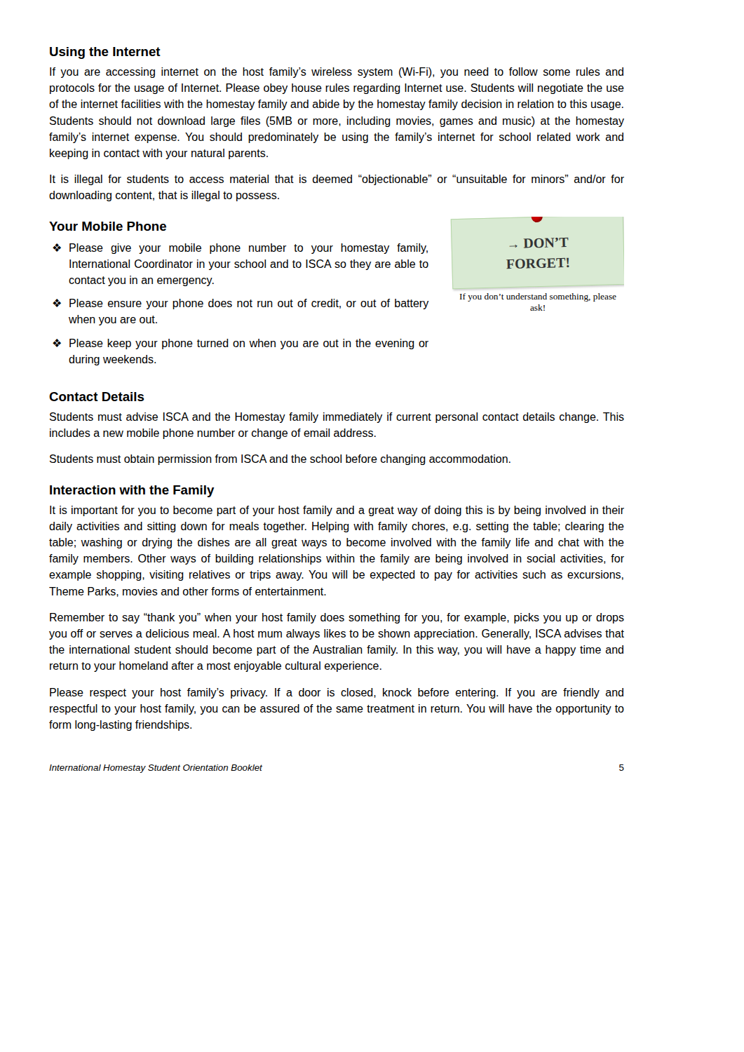Using the Internet
If you are accessing internet on the host family’s wireless system (Wi-Fi), you need to follow some rules and protocols for the usage of Internet. Please obey house rules regarding Internet use. Students will negotiate the use of the internet facilities with the homestay family and abide by the homestay family decision in relation to this usage. Students should not download large files (5MB or more, including movies, games and music) at the homestay family’s internet expense. You should predominately be using the family’s internet for school related work and keeping in contact with your natural parents.
It is illegal for students to access material that is deemed “objectionable” or “unsuitable for minors” and/or for downloading content, that is illegal to possess.
→ DON’T
FORGET!
If you don’t understand something, please ask!
Your Mobile Phone
Please give your mobile phone number to your homestay family, International Coordinator in your school and to ISCA so they are able to contact you in an emergency.
Please ensure your phone does not run out of credit, or out of battery when you are out.
Please keep your phone turned on when you are out in the evening or during weekends.
Contact Details
Students must advise ISCA and the Homestay family immediately if current personal contact details change. This includes a new mobile phone number or change of email address.
Students must obtain permission from ISCA and the school before changing accommodation.
Interaction with the Family
It is important for you to become part of your host family and a great way of doing this is by being involved in their daily activities and sitting down for meals together. Helping with family chores, e.g. setting the table; clearing the table; washing or drying the dishes are all great ways to become involved with the family life and chat with the family members. Other ways of building relationships within the family are being involved in social activities, for example shopping, visiting relatives or trips away. You will be expected to pay for activities such as excursions, Theme Parks, movies and other forms of entertainment.
Remember to say “thank you” when your host family does something for you, for example, picks you up or drops you off or serves a delicious meal. A host mum always likes to be shown appreciation. Generally, ISCA advises that the international student should become part of the Australian family. In this way, you will have a happy time and return to your homeland after a most enjoyable cultural experience.
Please respect your host family’s privacy. If a door is closed, knock before entering. If you are friendly and respectful to your host family, you can be assured of the same treatment in return. You will have the opportunity to form long-lasting friendships.
International Homestay Student Orientation Booklet 5